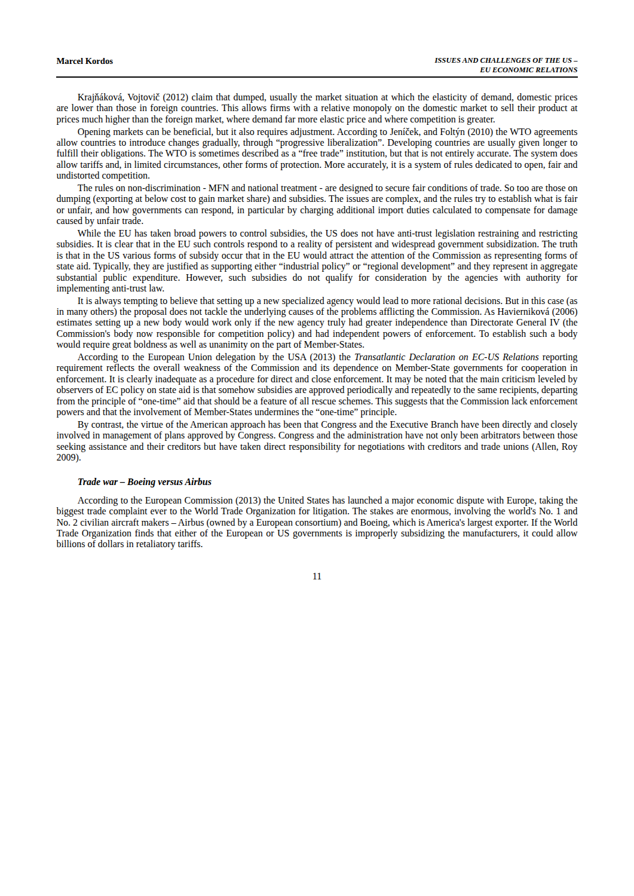Marcel Kordos
Issues and Challenges of the US –
EU Economic Relations
Krajňáková, Vojtovič (2012) claim that dumped, usually the market situation at which the elasticity of demand, domestic prices are lower than those in foreign countries. This allows firms with a relative monopoly on the domestic market to sell their product at prices much higher than the foreign market, where demand far more elastic price and where competition is greater.
Opening markets can be beneficial, but it also requires adjustment. According to Jeníček, and Foltýn (2010) the WTO agreements allow countries to introduce changes gradually, through “progressive liberalization”. Developing countries are usually given longer to fulfill their obligations. The WTO is sometimes described as a “free trade” institution, but that is not entirely accurate. The system does allow tariffs and, in limited circumstances, other forms of protection. More accurately, it is a system of rules dedicated to open, fair and undistorted competition.
The rules on non-discrimination - MFN and national treatment - are designed to secure fair conditions of trade. So too are those on dumping (exporting at below cost to gain market share) and subsidies. The issues are complex, and the rules try to establish what is fair or unfair, and how governments can respond, in particular by charging additional import duties calculated to compensate for damage caused by unfair trade.
While the EU has taken broad powers to control subsidies, the US does not have anti-trust legislation restraining and restricting subsidies. It is clear that in the EU such controls respond to a reality of persistent and widespread government subsidization. The truth is that in the US various forms of subsidy occur that in the EU would attract the attention of the Commission as representing forms of state aid. Typically, they are justified as supporting either “industrial policy” or “regional development” and they represent in aggregate substantial public expenditure. However, such subsidies do not qualify for consideration by the agencies with authority for implementing anti-trust law.
It is always tempting to believe that setting up a new specialized agency would lead to more rational decisions. But in this case (as in many others) the proposal does not tackle the underlying causes of the problems afflicting the Commission. As Havierniková (2006) estimates setting up a new body would work only if the new agency truly had greater independence than Directorate General IV (the Commission's body now responsible for competition policy) and had independent powers of enforcement. To establish such a body would require great boldness as well as unanimity on the part of Member-States.
According to the European Union delegation by the USA (2013) the Transatlantic Declaration on EC-US Relations reporting requirement reflects the overall weakness of the Commission and its dependence on Member-State governments for cooperation in enforcement. It is clearly inadequate as a procedure for direct and close enforcement. It may be noted that the main criticism leveled by observers of EC policy on state aid is that somehow subsidies are approved periodically and repeatedly to the same recipients, departing from the principle of “one-time” aid that should be a feature of all rescue schemes. This suggests that the Commission lack enforcement powers and that the involvement of Member-States undermines the “one-time” principle.
By contrast, the virtue of the American approach has been that Congress and the Executive Branch have been directly and closely involved in management of plans approved by Congress. Congress and the administration have not only been arbitrators between those seeking assistance and their creditors but have taken direct responsibility for negotiations with creditors and trade unions (Allen, Roy 2009).
Trade war – Boeing versus Airbus
According to the European Commission (2013) the United States has launched a major economic dispute with Europe, taking the biggest trade complaint ever to the World Trade Organization for litigation. The stakes are enormous, involving the world's No. 1 and No. 2 civilian aircraft makers – Airbus (owned by a European consortium) and Boeing, which is America's largest exporter. If the World Trade Organization finds that either of the European or US governments is improperly subsidizing the manufacturers, it could allow billions of dollars in retaliatory tariffs.
11